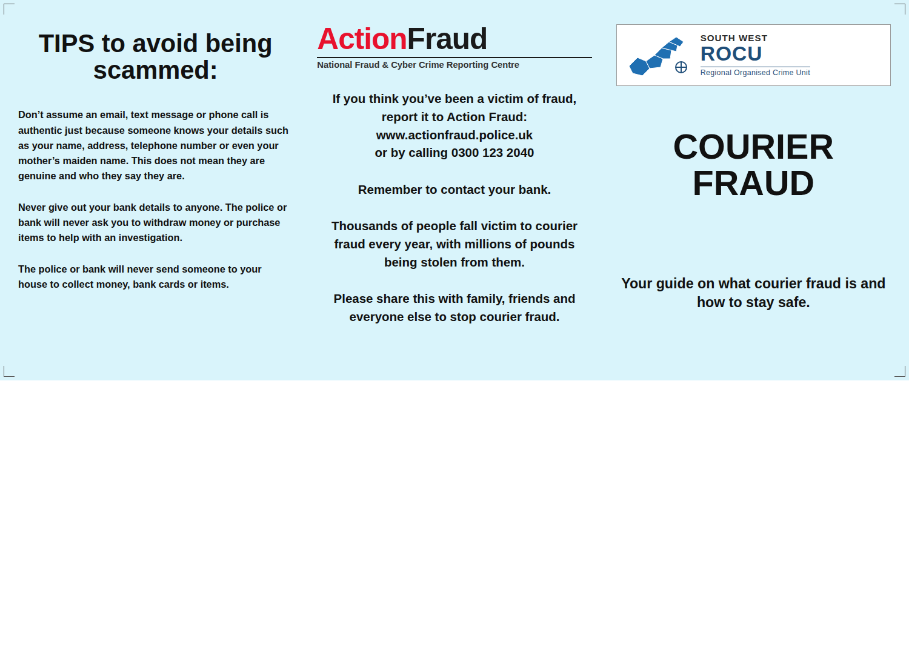TIPS to avoid being scammed:
Don’t assume an email, text message or phone call is authentic just because someone knows your details such as your name, address, telephone number or even your mother’s maiden name. This does not mean they are genuine and who they say they are.
Never give out your bank details to anyone. The police or bank will never ask you to withdraw money or purchase items to help with an investigation.
The police or bank will never send someone to your house to collect money, bank cards or items.
Action Fraud National Fraud & Cyber Crime Reporting Centre
If you think you’ve been a victim of fraud, report it to Action Fraud:
www.actionfraud.police.uk
or by calling 0300 123 2040
Remember to contact your bank.
Thousands of people fall victim to courier fraud every year, with millions of pounds being stolen from them.
Please share this with family, friends and everyone else to stop courier fraud.
SOUTH WEST
ROCU
Regional Organised Crime Unit
COURIER FRAUD
Your guide on what courier fraud is and how to stay safe.